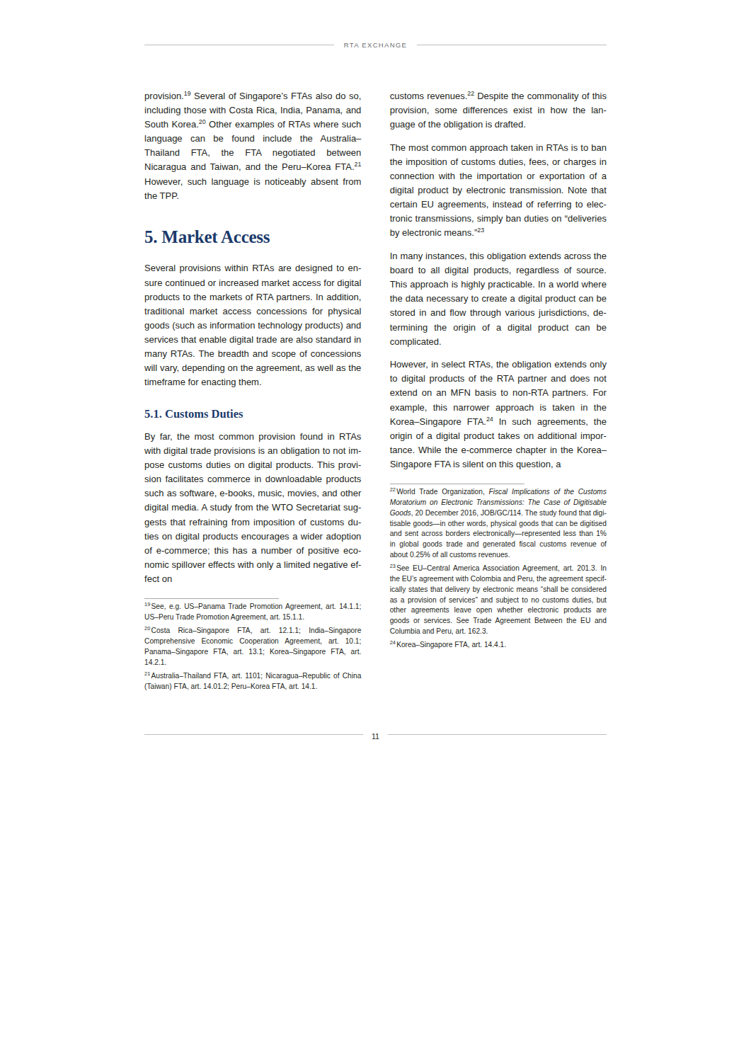RTA Exchange
provision.19 Several of Singapore’s FTAs also do so, including those with Costa Rica, India, Panama, and South Korea.20 Other examples of RTAs where such language can be found include the Australia–Thailand FTA, the FTA negotiated between Nicaragua and Taiwan, and the Peru–Korea FTA.21 However, such language is noticeably absent from the TPP.
5. Market Access
Several provisions within RTAs are designed to ensure continued or increased market access for digital products to the markets of RTA partners. In addition, traditional market access concessions for physical goods (such as information technology products) and services that enable digital trade are also standard in many RTAs. The breadth and scope of concessions will vary, depending on the agreement, as well as the timeframe for enacting them.
5.1. Customs Duties
By far, the most common provision found in RTAs with digital trade provisions is an obligation to not impose customs duties on digital products. This provision facilitates commerce in downloadable products such as software, e-books, music, movies, and other digital media. A study from the WTO Secretariat suggests that refraining from imposition of customs duties on digital products encourages a wider adoption of e-commerce; this has a number of positive economic spillover effects with only a limited negative effect on
19 See, e.g. US–Panama Trade Promotion Agreement, art. 14.1.1; US–Peru Trade Promotion Agreement, art. 15.1.1.
20 Costa Rica–Singapore FTA, art. 12.1.1; India–Singapore Comprehensive Economic Cooperation Agreement, art. 10.1; Panama–Singapore FTA, art. 13.1; Korea–Singapore FTA, art. 14.2.1.
21 Australia–Thailand FTA, art. 1101; Nicaragua–Republic of China (Taiwan) FTA, art. 14.01.2; Peru–Korea FTA, art. 14.1.
customs revenues.22 Despite the commonality of this provision, some differences exist in how the language of the obligation is drafted.
The most common approach taken in RTAs is to ban the imposition of customs duties, fees, or charges in connection with the importation or exportation of a digital product by electronic transmission. Note that certain EU agreements, instead of referring to electronic transmissions, simply ban duties on “deliveries by electronic means.”23
In many instances, this obligation extends across the board to all digital products, regardless of source. This approach is highly practicable. In a world where the data necessary to create a digital product can be stored in and flow through various jurisdictions, determining the origin of a digital product can be complicated.
However, in select RTAs, the obligation extends only to digital products of the RTA partner and does not extend on an MFN basis to non-RTA partners. For example, this narrower approach is taken in the Korea–Singapore FTA.24 In such agreements, the origin of a digital product takes on additional importance. While the e-commerce chapter in the Korea–Singapore FTA is silent on this question, a
22 World Trade Organization, Fiscal Implications of the Customs Moratorium on Electronic Transmissions: The Case of Digitisable Goods, 20 December 2016, JOB/GC/114. The study found that digitisable goods—in other words, physical goods that can be digitised and sent across borders electronically—represented less than 1% in global goods trade and generated fiscal customs revenue of about 0.25% of all customs revenues.
23 See EU–Central America Association Agreement, art. 201.3. In the EU’s agreement with Colombia and Peru, the agreement specifically states that delivery by electronic means “shall be considered as a provision of services” and subject to no customs duties, but other agreements leave open whether electronic products are goods or services. See Trade Agreement Between the EU and Columbia and Peru, art. 162.3.
24 Korea–Singapore FTA, art. 14.4.1.
11